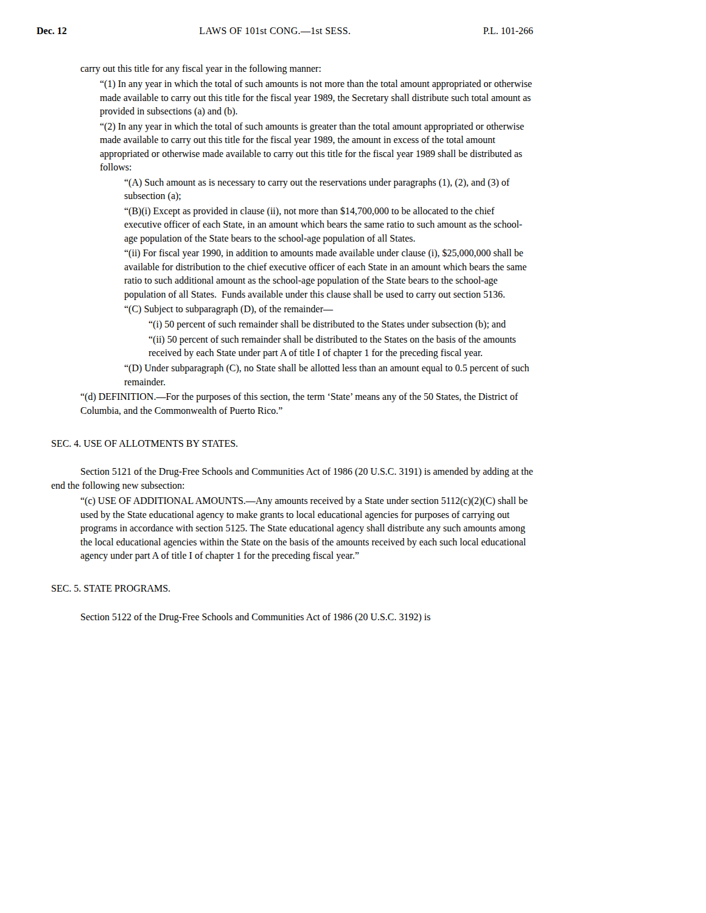Dec. 12 LAWS OF 101st CONG.—1st SESS. P.L. 101-266
carry out this title for any fiscal year in the following manner:
“(1) In any year in which the total of such amounts is not more than the total amount appropriated or otherwise made available to carry out this title for the fiscal year 1989, the Secretary shall distribute such total amount as provided in subsections (a) and (b).
“(2) In any year in which the total of such amounts is greater than the total amount appropriated or otherwise made available to carry out this title for the fiscal year 1989, the amount in excess of the total amount appropriated or otherwise made available to carry out this title for the fiscal year 1989 shall be distributed as follows:
“(A) Such amount as is necessary to carry out the reservations under paragraphs (1), (2), and (3) of subsection (a);
“(B)(i) Except as provided in clause (ii), not more than $14,700,000 to be allocated to the chief executive officer of each State, in an amount which bears the same ratio to such amount as the school-age population of the State bears to the school-age population of all States.
“(ii) For fiscal year 1990, in addition to amounts made available under clause (i), $25,000,000 shall be available for distribution to the chief executive officer of each State in an amount which bears the same ratio to such additional amount as the school-age population of the State bears to the school-age population of all States. Funds available under this clause shall be used to carry out section 5136.
“(C) Subject to subparagraph (D), of the remainder—
“(i) 50 percent of such remainder shall be distributed to the States under subsection (b); and
“(ii) 50 percent of such remainder shall be distributed to the States on the basis of the amounts received by each State under part A of title I of chapter 1 for the preceding fiscal year.
“(D) Under subparagraph (C), no State shall be allotted less than an amount equal to 0.5 percent of such remainder.
“(d) DEFINITION.—For the purposes of this section, the term ‘State’ means any of the 50 States, the District of Columbia, and the Commonwealth of Puerto Rico.”
SEC. 4. USE OF ALLOTMENTS BY STATES.
Section 5121 of the Drug-Free Schools and Communities Act of 1986 (20 U.S.C. 3191) is amended by adding at the end the following new subsection:
“(c) USE OF ADDITIONAL AMOUNTS.—Any amounts received by a State under section 5112(c)(2)(C) shall be used by the State educational agency to make grants to local educational agencies for purposes of carrying out programs in accordance with section 5125. The State educational agency shall distribute any such amounts among the local educational agencies within the State on the basis of the amounts received by each such local educational agency under part A of title I of chapter 1 for the preceding fiscal year.”
SEC. 5. STATE PROGRAMS.
Section 5122 of the Drug-Free Schools and Communities Act of 1986 (20 U.S.C. 3192) is